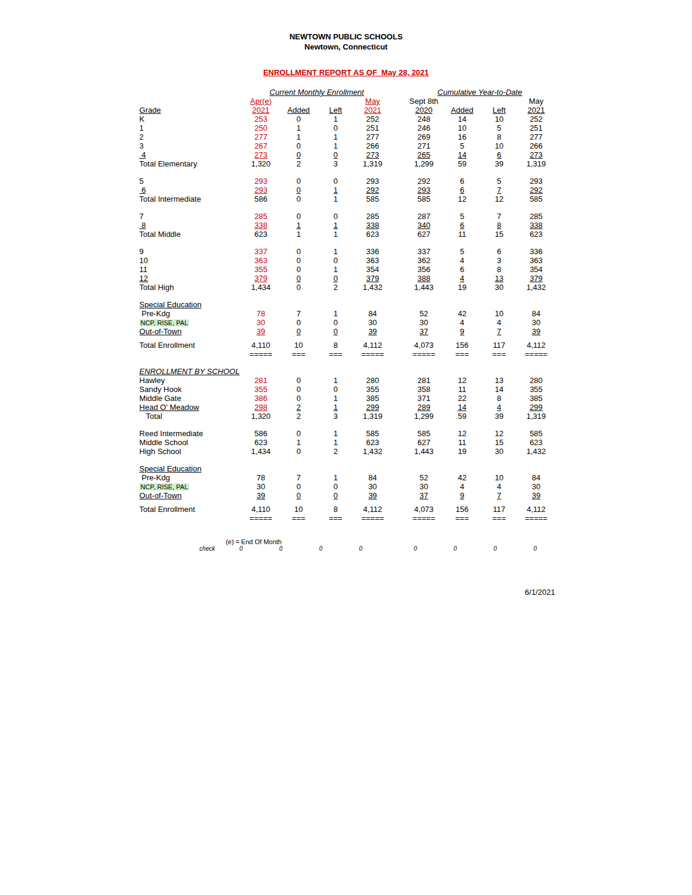NEWTOWN PUBLIC SCHOOLS
Newtown, Connecticut
ENROLLMENT REPORT AS OF May 28, 2021
| | Current Monthly Enrollment | | Cumulative Year-to-Date |
| | Apr(e) | | | May | | Sept 8th | | | May |
| Grade | 2021 | Added | Left | 2021 | | 2020 | Added | Left | 2021 |
| K | 253 | 0 | 1 | 252 | | 248 | 14 | 10 | 252 |
| 1 | 250 | 1 | 0 | 251 | | 246 | 10 | 5 | 251 |
| 2 | 277 | 1 | 1 | 277 | | 269 | 16 | 8 | 277 |
| 3 | 267 | 0 | 1 | 266 | | 271 | 5 | 10 | 266 |
| 4 | 273 | 0 | 0 | 273 | | 265 | 14 | 6 | 273 |
| Total Elementary | 1,320 | 2 | 3 | 1,319 | | 1,299 | 59 | 39 | 1,319 |
| 5 | 293 | 0 | 0 | 293 | | 292 | 6 | 5 | 293 |
| 6 | 293 | 0 | 1 | 292 | | 293 | 6 | 7 | 292 |
| Total Intermediate | 586 | 0 | 1 | 585 | | 585 | 12 | 12 | 585 |
| 7 | 285 | 0 | 0 | 285 | | 287 | 5 | 7 | 285 |
| 8 | 338 | 1 | 1 | 338 | | 340 | 6 | 8 | 338 |
| Total Middle | 623 | 1 | 1 | 623 | | 627 | 11 | 15 | 623 |
| 9 | 337 | 0 | 1 | 336 | | 337 | 5 | 6 | 336 |
| 10 | 363 | 0 | 0 | 363 | | 362 | 4 | 3 | 363 |
| 11 | 355 | 0 | 1 | 354 | | 356 | 6 | 8 | 354 |
| 12 | 379 | 0 | 0 | 379 | | 388 | 4 | 13 | 379 |
| Total High | 1,434 | 0 | 2 | 1,432 | | 1,443 | 19 | 30 | 1,432 |
| Special Education | |
| Pre-Kdg | 78 | 7 | 1 | 84 | | 52 | 42 | 10 | 84 |
| NCP, RISE, PAL | 30 | 0 | 0 | 30 | | 30 | 4 | 4 | 30 |
| Out-of-Town | 39 | 0 | 0 | 39 | | 37 | 9 | 7 | 39 |
| Total Enrollment | 4,110 | 10 | 8 | 4,112 | | 4,073 | 156 | 117 | 4,112 |
| | ===== | === | === | ===== | | ===== | === | === | ===== |
| ENROLLMENT BY SCHOOL | |
| Hawley | 281 | 0 | 1 | 280 | | 281 | 12 | 13 | 280 |
| Sandy Hook | 355 | 0 | 0 | 355 | | 358 | 11 | 14 | 355 |
| Middle Gate | 386 | 0 | 1 | 385 | | 371 | 22 | 8 | 385 |
| Head O' Meadow | 298 | 2 | 1 | 299 | | 289 | 14 | 4 | 299 |
| Total | 1,320 | 2 | 3 | 1,319 | | 1,299 | 59 | 39 | 1,319 |
| Reed Intermediate | 586 | 0 | 1 | 585 | | 585 | 12 | 12 | 585 |
| Middle School | 623 | 1 | 1 | 623 | | 627 | 11 | 15 | 623 |
| High School | 1,434 | 0 | 2 | 1,432 | | 1,443 | 19 | 30 | 1,432 |
| Special Education | |
| Pre-Kdg | 78 | 7 | 1 | 84 | | 52 | 42 | 10 | 84 |
| NCP, RISE, PAL | 30 | 0 | 0 | 30 | | 30 | 4 | 4 | 30 |
| Out-of-Town | 39 | 0 | 0 | 39 | | 37 | 9 | 7 | 39 |
| Total Enrollment | 4,110 | 10 | 8 | 4,112 | | 4,073 | 156 | 117 | 4,112 |
| | ===== | === | === | ===== | | ===== | === | === | ===== |
(e) = End Of Month
| check | 0 | 0 | 0 | 0 | | 0 | 0 | 0 | 0 |
6/1/2021